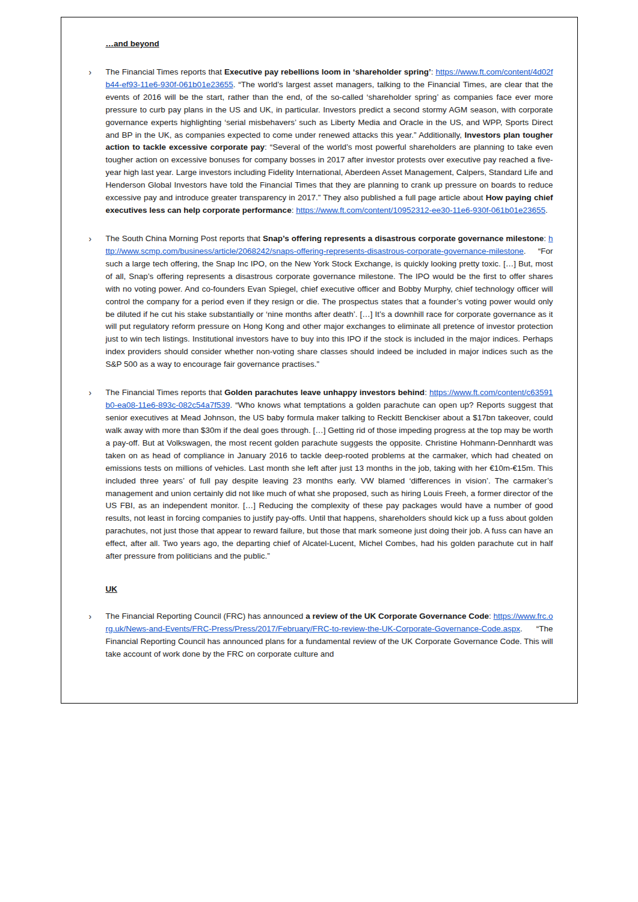…and beyond
The Financial Times reports that Executive pay rebellions loom in ‘shareholder spring’: https://www.ft.com/content/4d02fb44-ef93-11e6-930f-061b01e23655. “The world’s largest asset managers, talking to the Financial Times, are clear that the events of 2016 will be the start, rather than the end, of the so-called ‘shareholder spring’ as companies face ever more pressure to curb pay plans in the US and UK, in particular. Investors predict a second stormy AGM season, with corporate governance experts highlighting ‘serial misbehavers’ such as Liberty Media and Oracle in the US, and WPP, Sports Direct and BP in the UK, as companies expected to come under renewed attacks this year.” Additionally, Investors plan tougher action to tackle excessive corporate pay: “Several of the world’s most powerful shareholders are planning to take even tougher action on excessive bonuses for company bosses in 2017 after investor protests over executive pay reached a five-year high last year. Large investors including Fidelity International, Aberdeen Asset Management, Calpers, Standard Life and Henderson Global Investors have told the Financial Times that they are planning to crank up pressure on boards to reduce excessive pay and introduce greater transparency in 2017.” They also published a full page article about How paying chief executives less can help corporate performance: https://www.ft.com/content/10952312-ee30-11e6-930f-061b01e23655.
The South China Morning Post reports that Snap’s offering represents a disastrous corporate governance milestone: http://www.scmp.com/business/article/2068242/snaps-offering-represents-disastrous-corporate-governance-milestone. “For such a large tech offering, the Snap Inc IPO, on the New York Stock Exchange, is quickly looking pretty toxic. […] But, most of all, Snap’s offering represents a disastrous corporate governance milestone. The IPO would be the first to offer shares with no voting power. And co-founders Evan Spiegel, chief executive officer and Bobby Murphy, chief technology officer will control the company for a period even if they resign or die. The prospectus states that a founder’s voting power would only be diluted if he cut his stake substantially or ‘nine months after death’. […] It’s a downhill race for corporate governance as it will put regulatory reform pressure on Hong Kong and other major exchanges to eliminate all pretence of investor protection just to win tech listings. Institutional investors have to buy into this IPO if the stock is included in the major indices. Perhaps index providers should consider whether non-voting share classes should indeed be included in major indices such as the S&P 500 as a way to encourage fair governance practises.”
The Financial Times reports that Golden parachutes leave unhappy investors behind: https://www.ft.com/content/c63591b0-ea08-11e6-893c-082c54a7f539. “Who knows what temptations a golden parachute can open up? Reports suggest that senior executives at Mead Johnson, the US baby formula maker talking to Reckitt Benckiser about a $17bn takeover, could walk away with more than $30m if the deal goes through. […] Getting rid of those impeding progress at the top may be worth a pay-off. But at Volkswagen, the most recent golden parachute suggests the opposite. Christine Hohmann-Dennhardt was taken on as head of compliance in January 2016 to tackle deep-rooted problems at the carmaker, which had cheated on emissions tests on millions of vehicles. Last month she left after just 13 months in the job, taking with her €10m-€15m. This included three years’ of full pay despite leaving 23 months early. VW blamed ‘differences in vision’. The carmaker’s management and union certainly did not like much of what she proposed, such as hiring Louis Freeh, a former director of the US FBI, as an independent monitor. […] Reducing the complexity of these pay packages would have a number of good results, not least in forcing companies to justify pay-offs. Until that happens, shareholders should kick up a fuss about golden parachutes, not just those that appear to reward failure, but those that mark someone just doing their job. A fuss can have an effect, after all. Two years ago, the departing chief of Alcatel-Lucent, Michel Combes, had his golden parachute cut in half after pressure from politicians and the public.”
UK
The Financial Reporting Council (FRC) has announced a review of the UK Corporate Governance Code: https://www.frc.org.uk/News-and-Events/FRC-Press/Press/2017/February/FRC-to-review-the-UK-Corporate-Governance-Code.aspx. “The Financial Reporting Council has announced plans for a fundamental review of the UK Corporate Governance Code. This will take account of work done by the FRC on corporate culture and